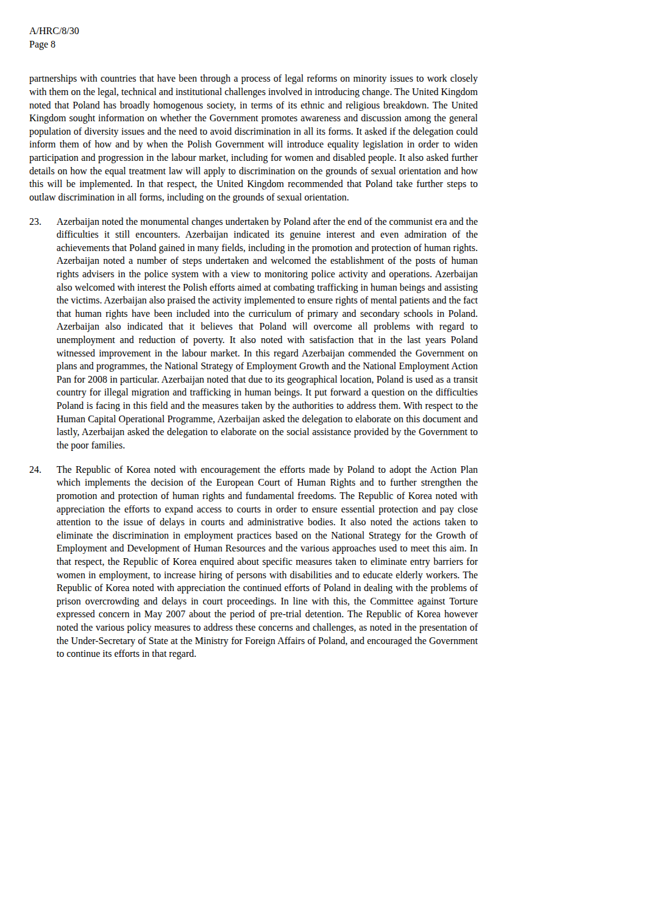A/HRC/8/30 Page 8
partnerships with countries that have been through a process of legal reforms on minority issues to work closely with them on the legal, technical and institutional challenges involved in introducing change. The United Kingdom noted that Poland has broadly homogenous society, in terms of its ethnic and religious breakdown. The United Kingdom sought information on whether the Government promotes awareness and discussion among the general population of diversity issues and the need to avoid discrimination in all its forms. It asked if the delegation could inform them of how and by when the Polish Government will introduce equality legislation in order to widen participation and progression in the labour market, including for women and disabled people. It also asked further details on how the equal treatment law will apply to discrimination on the grounds of sexual orientation and how this will be implemented. In that respect, the United Kingdom recommended that Poland take further steps to outlaw discrimination in all forms, including on the grounds of sexual orientation.
23. Azerbaijan noted the monumental changes undertaken by Poland after the end of the communist era and the difficulties it still encounters. Azerbaijan indicated its genuine interest and even admiration of the achievements that Poland gained in many fields, including in the promotion and protection of human rights. Azerbaijan noted a number of steps undertaken and welcomed the establishment of the posts of human rights advisers in the police system with a view to monitoring police activity and operations. Azerbaijan also welcomed with interest the Polish efforts aimed at combating trafficking in human beings and assisting the victims. Azerbaijan also praised the activity implemented to ensure rights of mental patients and the fact that human rights have been included into the curriculum of primary and secondary schools in Poland. Azerbaijan also indicated that it believes that Poland will overcome all problems with regard to unemployment and reduction of poverty. It also noted with satisfaction that in the last years Poland witnessed improvement in the labour market. In this regard Azerbaijan commended the Government on plans and programmes, the National Strategy of Employment Growth and the National Employment Action Pan for 2008 in particular. Azerbaijan noted that due to its geographical location, Poland is used as a transit country for illegal migration and trafficking in human beings. It put forward a question on the difficulties Poland is facing in this field and the measures taken by the authorities to address them. With respect to the Human Capital Operational Programme, Azerbaijan asked the delegation to elaborate on this document and lastly, Azerbaijan asked the delegation to elaborate on the social assistance provided by the Government to the poor families.
24. The Republic of Korea noted with encouragement the efforts made by Poland to adopt the Action Plan which implements the decision of the European Court of Human Rights and to further strengthen the promotion and protection of human rights and fundamental freedoms. The Republic of Korea noted with appreciation the efforts to expand access to courts in order to ensure essential protection and pay close attention to the issue of delays in courts and administrative bodies. It also noted the actions taken to eliminate the discrimination in employment practices based on the National Strategy for the Growth of Employment and Development of Human Resources and the various approaches used to meet this aim. In that respect, the Republic of Korea enquired about specific measures taken to eliminate entry barriers for women in employment, to increase hiring of persons with disabilities and to educate elderly workers. The Republic of Korea noted with appreciation the continued efforts of Poland in dealing with the problems of prison overcrowding and delays in court proceedings. In line with this, the Committee against Torture expressed concern in May 2007 about the period of pre-trial detention. The Republic of Korea however noted the various policy measures to address these concerns and challenges, as noted in the presentation of the Under-Secretary of State at the Ministry for Foreign Affairs of Poland, and encouraged the Government to continue its efforts in that regard.